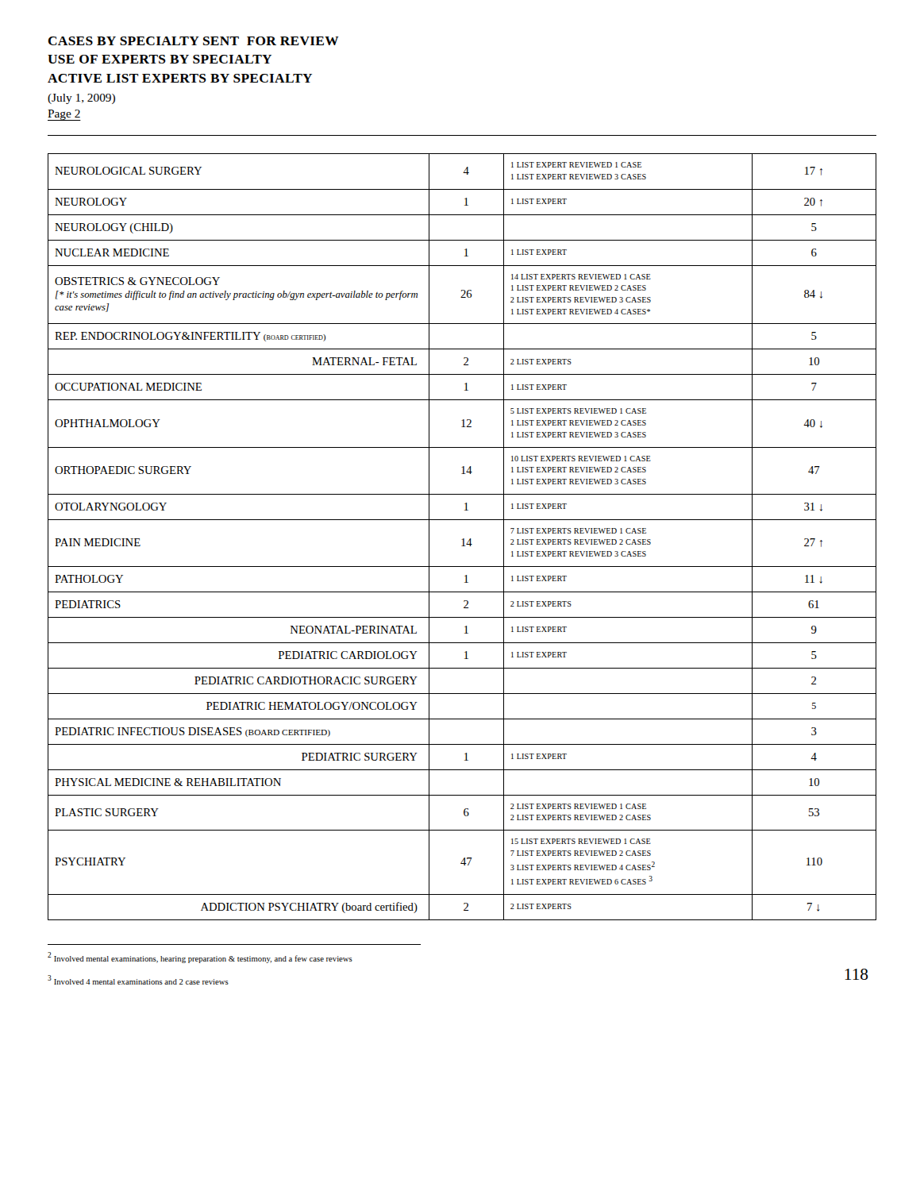CASES BY SPECIALTY SENT FOR REVIEW
USE OF EXPERTS BY SPECIALTY
ACTIVE LIST EXPERTS BY SPECIALTY
(July 1, 2009)
Page 2
| NEUROLOGICAL SURGERY | 4 | 1 LIST EXPERT REVIEWED 1 CASE 1 LIST EXPERT REVIEWED 3 CASES | 17 |
| NEUROLOGY | 1 | 1 LIST EXPERT | 20 |
| NEUROLOGY (CHILD) | | | 5 |
| NUCLEAR MEDICINE | 1 | 1 LIST EXPERT | 6 |
| OBSTETRICS & GYNECOLOGY [* it's sometimes difficult to find an actively practicing ob/gyn expert-available to perform case reviews] | 26 | 14 LIST EXPERTS REVIEWED 1 CASE 1 LIST EXPERT REVIEWED 2 CASES 2 LIST EXPERTS REVIEWED 3 CASES 1 LIST EXPERT REVIEWED 4 CASES* | 84 |
| REP. ENDOCRINOLOGY&INFERTILITY (board certified) | | | 5 |
| MATERNAL- FETAL | 2 | 2 LIST EXPERTS | 10 |
| OCCUPATIONAL MEDICINE | 1 | 1 LIST EXPERT | 7 |
| OPHTHALMOLOGY | 12 | 5 LIST EXPERTS REVIEWED 1 CASE 1 LIST EXPERT REVIEWED 2 CASES 1 LIST EXPERT REVIEWED 3 CASES | 40 |
| ORTHOPAEDIC SURGERY | 14 | 10 LIST EXPERTS REVIEWED 1 CASE 1 LIST EXPERT REVIEWED 2 CASES 1 LIST EXPERT REVIEWED 3 CASES | 47 |
| OTOLARYNGOLOGY | 1 | 1 LIST EXPERT | 31 |
| PAIN MEDICINE | 14 | 7 LIST EXPERTS REVIEWED 1 CASE 2 LIST EXPERTS REVIEWED 2 CASES 1 LIST EXPERT REVIEWED 3 CASES | 27 |
| PATHOLOGY | 1 | 1 LIST EXPERT | 11 |
| PEDIATRICS | 2 | 2 LIST EXPERTS | 61 |
| NEONATAL-PERINATAL | 1 | 1 LIST EXPERT | 9 |
| PEDIATRIC CARDIOLOGY | 1 | 1 LIST EXPERT | 5 |
| PEDIATRIC CARDIOTHORACIC SURGERY | | | 2 |
| PEDIATRIC HEMATOLOGY/ONCOLOGY | | | 5 |
| PEDIATRIC INFECTIOUS DISEASES (BOARD CERTIFIED) | | | 3 |
| PEDIATRIC SURGERY | 1 | 1 LIST EXPERT | 4 |
| PHYSICAL MEDICINE & REHABILITATION | | | 10 |
| PLASTIC SURGERY | 6 | 2 LIST EXPERTS REVIEWED 1 CASE 2 LIST EXPERTS REVIEWED 2 CASES | 53 |
| PSYCHIATRY | 47 | 15 LIST EXPERTS REVIEWED 1 CASE 7 LIST EXPERTS REVIEWED 2 CASES 3 LIST EXPERTS REVIEWED 4 CASES 2 1 LIST EXPERT REVIEWED 6 CASES 3 | 110 |
| ADDICTION PSYCHIATRY (board certified) | 2 | 2 LIST EXPERTS | 7 |
2 Involved mental examinations, hearing preparation & testimony, and a few case reviews
3 Involved 4 mental examinations and 2 case reviews
118